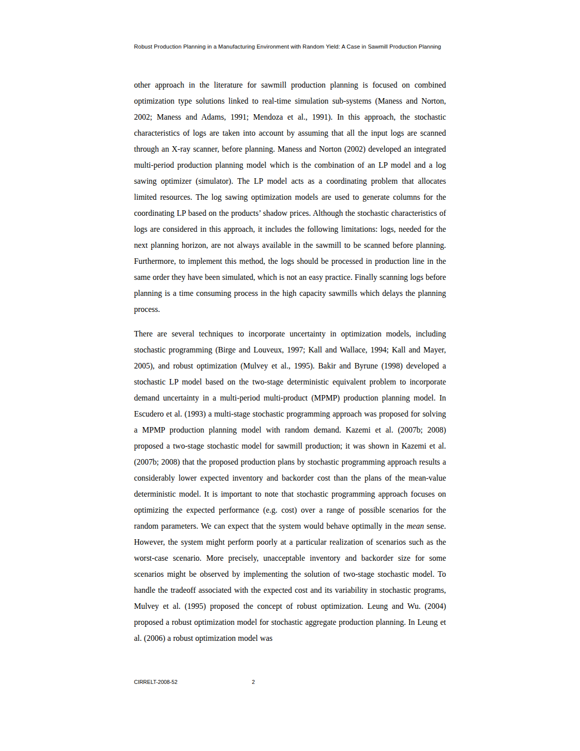Robust Production Planning in a Manufacturing Environment with Random Yield: A Case in Sawmill Production Planning
other approach in the literature for sawmill production planning is focused on combined optimization type solutions linked to real-time simulation sub-systems (Maness and Norton, 2002; Maness and Adams, 1991; Mendoza et al., 1991). In this approach, the stochastic characteristics of logs are taken into account by assuming that all the input logs are scanned through an X-ray scanner, before planning. Maness and Norton (2002) developed an integrated multi-period production planning model which is the combination of an LP model and a log sawing optimizer (simulator). The LP model acts as a coordinating problem that allocates limited resources. The log sawing optimization models are used to generate columns for the coordinating LP based on the products’ shadow prices. Although the stochastic characteristics of logs are considered in this approach, it includes the following limitations: logs, needed for the next planning horizon, are not always available in the sawmill to be scanned before planning. Furthermore, to implement this method, the logs should be processed in production line in the same order they have been simulated, which is not an easy practice. Finally scanning logs before planning is a time consuming process in the high capacity sawmills which delays the planning process.
There are several techniques to incorporate uncertainty in optimization models, including stochastic programming (Birge and Louveux, 1997; Kall and Wallace, 1994; Kall and Mayer, 2005), and robust optimization (Mulvey et al., 1995). Bakir and Byrune (1998) developed a stochastic LP model based on the two-stage deterministic equivalent problem to incorporate demand uncertainty in a multi-period multi-product (MPMP) production planning model. In Escudero et al. (1993) a multi-stage stochastic programming approach was proposed for solving a MPMP production planning model with random demand. Kazemi et al. (2007b; 2008) proposed a two-stage stochastic model for sawmill production; it was shown in Kazemi et al. (2007b; 2008) that the proposed production plans by stochastic programming approach results a considerably lower expected inventory and backorder cost than the plans of the mean-value deterministic model. It is important to note that stochastic programming approach focuses on optimizing the expected performance (e.g. cost) over a range of possible scenarios for the random parameters. We can expect that the system would behave optimally in the mean sense. However, the system might perform poorly at a particular realization of scenarios such as the worst-case scenario. More precisely, unacceptable inventory and backorder size for some scenarios might be observed by implementing the solution of two-stage stochastic model. To handle the tradeoff associated with the expected cost and its variability in stochastic programs, Mulvey et al. (1995) proposed the concept of robust optimization. Leung and Wu. (2004) proposed a robust optimization model for stochastic aggregate production planning. In Leung et al. (2006) a robust optimization model was
CIRRELT-2008-52 2